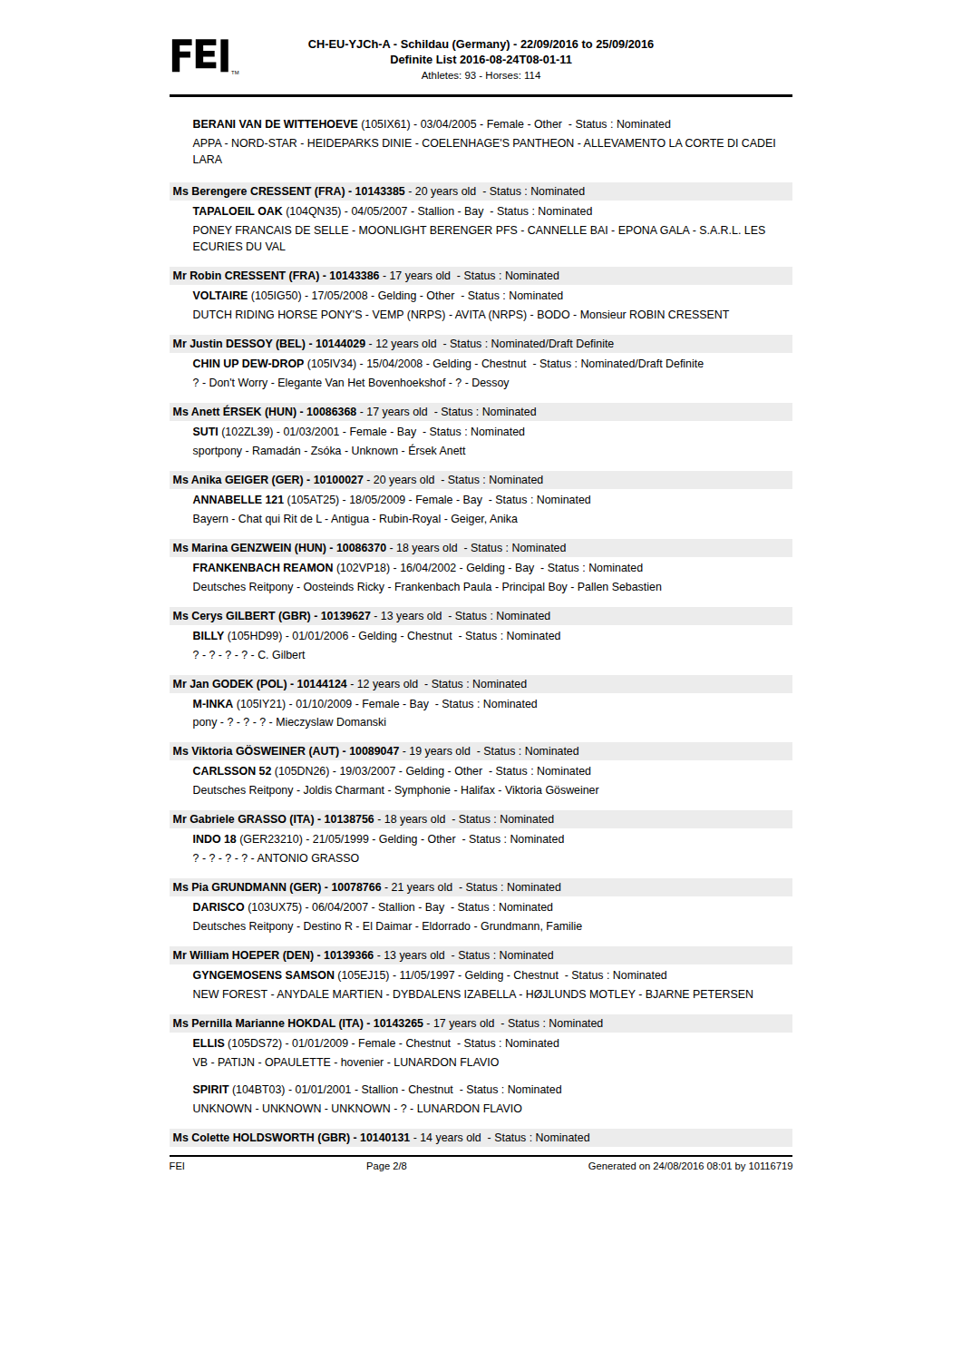TM
CH-EU-YJCh-A - Schildau (Germany) - 22/09/2016 to 25/09/2016
Definite List 2016-08-24T08-01-11
Athletes: 93 - Horses: 114
BERANI VAN DE WITTEHOEVE (105IX61) - 03/04/2005 - Female - Other - Status : Nominated
APPA - NORD-STAR - HEIDEPARKS DINIE - COELENHAGE'S PANTHEON - ALLEVAMENTO LA CORTE DI CADEI LARA
Ms Berengere CRESSENT (FRA) - 10143385 - 20 years old - Status : Nominated
TAPALOEIL OAK (104QN35) - 04/05/2007 - Stallion - Bay - Status : Nominated
PONEY FRANCAIS DE SELLE - MOONLIGHT BERENGER PFS - CANNELLE BAI - EPONA GALA - S.A.R.L. LES ECURIES DU VAL
Mr Robin CRESSENT (FRA) - 10143386 - 17 years old - Status : Nominated
VOLTAIRE (105IG50) - 17/05/2008 - Gelding - Other - Status : Nominated
DUTCH RIDING HORSE PONY'S - VEMP (NRPS) - AVITA (NRPS) - BODO - Monsieur ROBIN CRESSENT
Mr Justin DESSOY (BEL) - 10144029 - 12 years old - Status : Nominated/Draft Definite
CHIN UP DEW-DROP (105IV34) - 15/04/2008 - Gelding - Chestnut - Status : Nominated/Draft Definite
? - Don't Worry - Elegante Van Het Bovenhoekshof - ? - Dessoy
Ms Anett ÉRSEK (HUN) - 10086368 - 17 years old - Status : Nominated
SUTI (102ZL39) - 01/03/2001 - Female - Bay - Status : Nominated
sportpony - Ramadán - Zsóka - Unknown - Érsek Anett
Ms Anika GEIGER (GER) - 10100027 - 20 years old - Status : Nominated
ANNABELLE 121 (105AT25) - 18/05/2009 - Female - Bay - Status : Nominated
Bayern - Chat qui Rit de L - Antigua - Rubin-Royal - Geiger, Anika
Ms Marina GENZWEIN (HUN) - 10086370 - 18 years old - Status : Nominated
FRANKENBACH REAMON (102VP18) - 16/04/2002 - Gelding - Bay - Status : Nominated
Deutsches Reitpony - Oosteinds Ricky - Frankenbach Paula - Principal Boy - Pallen Sebastien
Ms Cerys GILBERT (GBR) - 10139627 - 13 years old - Status : Nominated
BILLY (105HD99) - 01/01/2006 - Gelding - Chestnut - Status : Nominated
? - ? - ? - ? - C. Gilbert
Mr Jan GODEK (POL) - 10144124 - 12 years old - Status : Nominated
M-INKA (105IY21) - 01/10/2009 - Female - Bay - Status : Nominated
pony - ? - ? - ? - Mieczyslaw Domanski
Ms Viktoria GÖSWEINER (AUT) - 10089047 - 19 years old - Status : Nominated
CARLSSON 52 (105DN26) - 19/03/2007 - Gelding - Other - Status : Nominated
Deutsches Reitpony - Joldis Charmant - Symphonie - Halifax - Viktoria Gösweiner
Mr Gabriele GRASSO (ITA) - 10138756 - 18 years old - Status : Nominated
INDO 18 (GER23210) - 21/05/1999 - Gelding - Other - Status : Nominated
? - ? - ? - ? - ANTONIO GRASSO
Ms Pia GRUNDMANN (GER) - 10078766 - 21 years old - Status : Nominated
DARISCO (103UX75) - 06/04/2007 - Stallion - Bay - Status : Nominated
Deutsches Reitpony - Destino R - El Daimar - Eldorrado - Grundmann, Familie
Mr William HOEPER (DEN) - 10139366 - 13 years old - Status : Nominated
GYNGEMOSENS SAMSON (105EJ15) - 11/05/1997 - Gelding - Chestnut - Status : Nominated
NEW FOREST - ANYDALE MARTIEN - DYBDALENS IZABELLA - HØJLUNDS MOTLEY - BJARNE PETERSEN
Ms Pernilla Marianne HOKDAL (ITA) - 10143265 - 17 years old - Status : Nominated
ELLIS (105DS72) - 01/01/2009 - Female - Chestnut - Status : Nominated
VB - PATIJN - OPAULETTE - hovenier - LUNARDON FLAVIO
SPIRIT (104BT03) - 01/01/2001 - Stallion - Chestnut - Status : Nominated
UNKNOWN - UNKNOWN - UNKNOWN - ? - LUNARDON FLAVIO
Ms Colette HOLDSWORTH (GBR) - 10140131 - 14 years old - Status : Nominated
FEI
Page 2/8
Generated on 24/08/2016 08:01 by 10116719